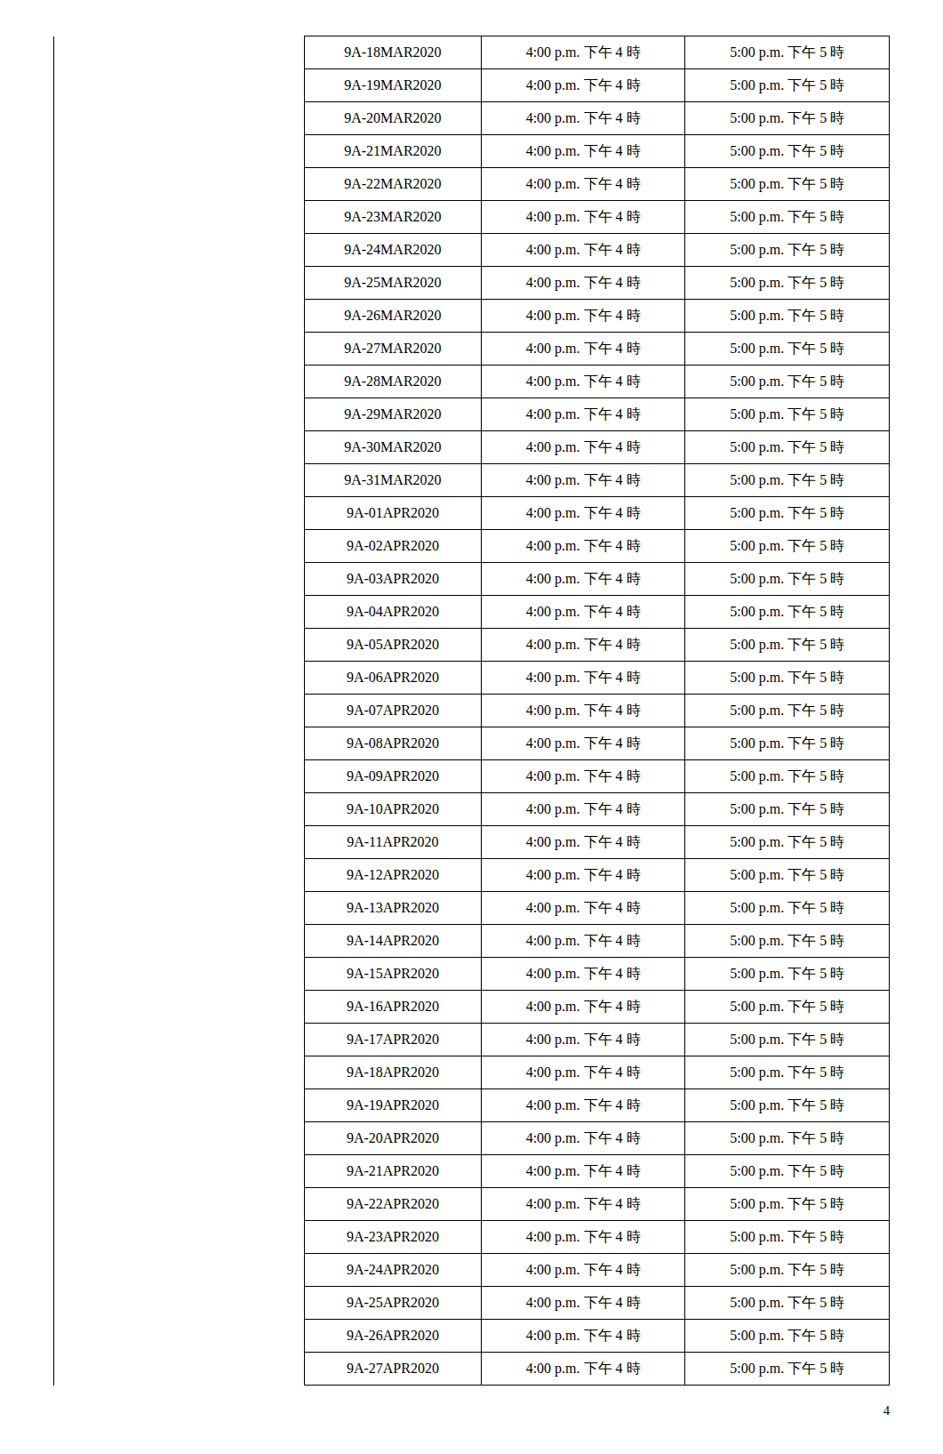| | 9A-18MAR2020 | 4:00 p.m. 下午 4 時 | 5:00 p.m. 下午 5 時 |
| 9A-19MAR2020 | 4:00 p.m. 下午 4 時 | 5:00 p.m. 下午 5 時 |
| 9A-20MAR2020 | 4:00 p.m. 下午 4 時 | 5:00 p.m. 下午 5 時 |
| 9A-21MAR2020 | 4:00 p.m. 下午 4 時 | 5:00 p.m. 下午 5 時 |
| 9A-22MAR2020 | 4:00 p.m. 下午 4 時 | 5:00 p.m. 下午 5 時 |
| 9A-23MAR2020 | 4:00 p.m. 下午 4 時 | 5:00 p.m. 下午 5 時 |
| 9A-24MAR2020 | 4:00 p.m. 下午 4 時 | 5:00 p.m. 下午 5 時 |
| 9A-25MAR2020 | 4:00 p.m. 下午 4 時 | 5:00 p.m. 下午 5 時 |
| 9A-26MAR2020 | 4:00 p.m. 下午 4 時 | 5:00 p.m. 下午 5 時 |
| 9A-27MAR2020 | 4:00 p.m. 下午 4 時 | 5:00 p.m. 下午 5 時 |
| 9A-28MAR2020 | 4:00 p.m. 下午 4 時 | 5:00 p.m. 下午 5 時 |
| 9A-29MAR2020 | 4:00 p.m. 下午 4 時 | 5:00 p.m. 下午 5 時 |
| 9A-30MAR2020 | 4:00 p.m. 下午 4 時 | 5:00 p.m. 下午 5 時 |
| 9A-31MAR2020 | 4:00 p.m. 下午 4 時 | 5:00 p.m. 下午 5 時 |
| 9A-01APR2020 | 4:00 p.m. 下午 4 時 | 5:00 p.m. 下午 5 時 |
| 9A-02APR2020 | 4:00 p.m. 下午 4 時 | 5:00 p.m. 下午 5 時 |
| 9A-03APR2020 | 4:00 p.m. 下午 4 時 | 5:00 p.m. 下午 5 時 |
| 9A-04APR2020 | 4:00 p.m. 下午 4 時 | 5:00 p.m. 下午 5 時 |
| 9A-05APR2020 | 4:00 p.m. 下午 4 時 | 5:00 p.m. 下午 5 時 |
| 9A-06APR2020 | 4:00 p.m. 下午 4 時 | 5:00 p.m. 下午 5 時 |
| 9A-07APR2020 | 4:00 p.m. 下午 4 時 | 5:00 p.m. 下午 5 時 |
| 9A-08APR2020 | 4:00 p.m. 下午 4 時 | 5:00 p.m. 下午 5 時 |
| 9A-09APR2020 | 4:00 p.m. 下午 4 時 | 5:00 p.m. 下午 5 時 |
| 9A-10APR2020 | 4:00 p.m. 下午 4 時 | 5:00 p.m. 下午 5 時 |
| 9A-11APR2020 | 4:00 p.m. 下午 4 時 | 5:00 p.m. 下午 5 時 |
| 9A-12APR2020 | 4:00 p.m. 下午 4 時 | 5:00 p.m. 下午 5 時 |
| 9A-13APR2020 | 4:00 p.m. 下午 4 時 | 5:00 p.m. 下午 5 時 |
| 9A-14APR2020 | 4:00 p.m. 下午 4 時 | 5:00 p.m. 下午 5 時 |
| 9A-15APR2020 | 4:00 p.m. 下午 4 時 | 5:00 p.m. 下午 5 時 |
| 9A-16APR2020 | 4:00 p.m. 下午 4 時 | 5:00 p.m. 下午 5 時 |
| 9A-17APR2020 | 4:00 p.m. 下午 4 時 | 5:00 p.m. 下午 5 時 |
| 9A-18APR2020 | 4:00 p.m. 下午 4 時 | 5:00 p.m. 下午 5 時 |
| 9A-19APR2020 | 4:00 p.m. 下午 4 時 | 5:00 p.m. 下午 5 時 |
| 9A-20APR2020 | 4:00 p.m. 下午 4 時 | 5:00 p.m. 下午 5 時 |
| 9A-21APR2020 | 4:00 p.m. 下午 4 時 | 5:00 p.m. 下午 5 時 |
| 9A-22APR2020 | 4:00 p.m. 下午 4 時 | 5:00 p.m. 下午 5 時 |
| 9A-23APR2020 | 4:00 p.m. 下午 4 時 | 5:00 p.m. 下午 5 時 |
| 9A-24APR2020 | 4:00 p.m. 下午 4 時 | 5:00 p.m. 下午 5 時 |
| 9A-25APR2020 | 4:00 p.m. 下午 4 時 | 5:00 p.m. 下午 5 時 |
| 9A-26APR2020 | 4:00 p.m. 下午 4 時 | 5:00 p.m. 下午 5 時 |
| 9A-27APR2020 | 4:00 p.m. 下午 4 時 | 5:00 p.m. 下午 5 時 |
4